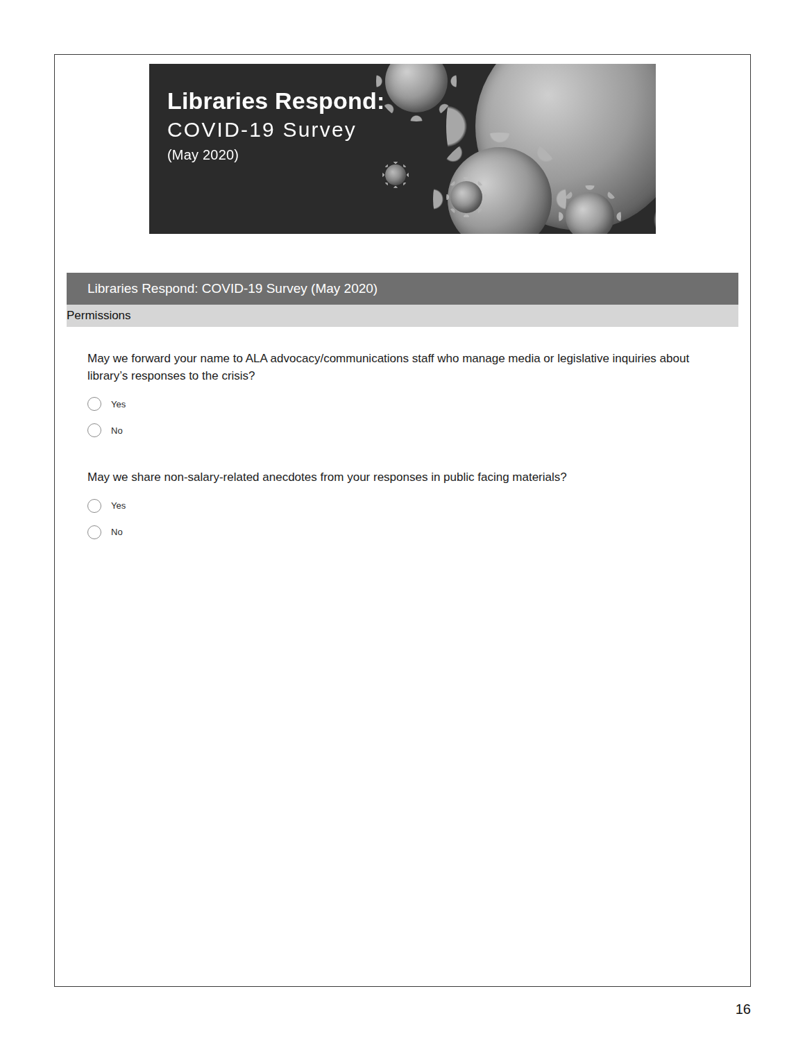Libraries Respond:
COVID-19 Survey
(May 2020)
Libraries Respond: COVID-19 Survey (May 2020)
Permissions
May we forward your name to ALA advocacy/communications staff who manage media or legislative inquiries about library’s responses to the crisis?
Yes
No
May we share non-salary-related anecdotes from your responses in public facing materials?
Yes
No
16